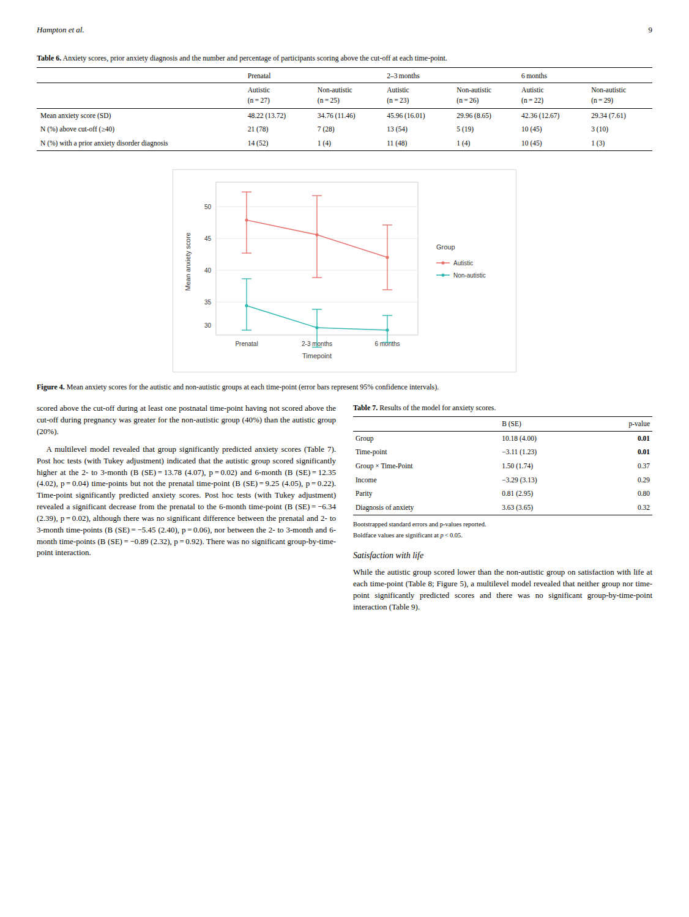Hampton et al. 9
Table 6. Anxiety scores, prior anxiety diagnosis and the number and percentage of participants scoring above the cut-off at each time-point.
| | Prenatal | 2–3 months | 6 months |
| --- | --- | --- | --- |
| | Autistic (n = 27) | Non-autistic (n = 25) | Autistic (n = 23) | Non-autistic (n = 26) | Autistic (n = 22) | Non-autistic (n = 29) |
| Mean anxiety score (SD) | 48.22 (13.72) | 34.76 (11.46) | 45.96 (16.01) | 29.96 (8.65) | 42.36 (12.67) | 29.34 (7.61) |
| N (%) above cut-off (≥40) | 21 (78) | 7 (28) | 13 (54) | 5 (19) | 10 (45) | 3 (10) |
| N (%) with a prior anxiety disorder diagnosis | 14 (52) | 1 (4) | 11 (48) | 1 (4) | 10 (45) | 1 (3) |
50 45 40 35 30 Mean anxiety score Prenatal 2-3 months 6 months Timepoint Group Autistic Non-autistic
Figure 4. Mean anxiety scores for the autistic and non-autistic groups at each time-point (error bars represent 95% confidence intervals).
scored above the cut-off during at least one postnatal time-point having not scored above the cut-off during pregnancy was greater for the non-autistic group (40%) than the autistic group (20%).
A multilevel model revealed that group significantly predicted anxiety scores (Table 7). Post hoc tests (with Tukey adjustment) indicated that the autistic group scored significantly higher at the 2- to 3-month (B (SE) = 13.78 (4.07), p = 0.02) and 6-month (B (SE) = 12.35 (4.02), p = 0.04) time-points but not the prenatal time-point (B (SE) = 9.25 (4.05), p = 0.22). Time-point significantly predicted anxiety scores. Post hoc tests (with Tukey adjustment) revealed a significant decrease from the prenatal to the 6-month time-point (B (SE) = −6.34 (2.39), p = 0.02), although there was no significant difference between the prenatal and 2- to 3-month time-points (B (SE) = −5.45 (2.40), p = 0.06), nor between the 2- to 3-month and 6-month time-points (B (SE) = −0.89 (2.32), p = 0.92). There was no significant group-by-time-point interaction.
Table 7. Results of the model for anxiety scores.
| | B (SE) | p-value |
| --- | --- | --- |
| Group | 10.18 (4.00) | 0.01 |
| Time-point | −3.11 (1.23) | 0.01 |
| Group × Time-Point | 1.50 (1.74) | 0.37 |
| Income | −3.29 (3.13) | 0.29 |
| Parity | 0.81 (2.95) | 0.80 |
| Diagnosis of anxiety | 3.63 (3.65) | 0.32 |
Bootstrapped standard errors and p-values reported.
Boldface values are significant at p < 0.05.
Satisfaction with life
While the autistic group scored lower than the non-autistic group on satisfaction with life at each time-point (Table 8; Figure 5), a multilevel model revealed that neither group nor time-point significantly predicted scores and there was no significant group-by-time-point interaction (Table 9).